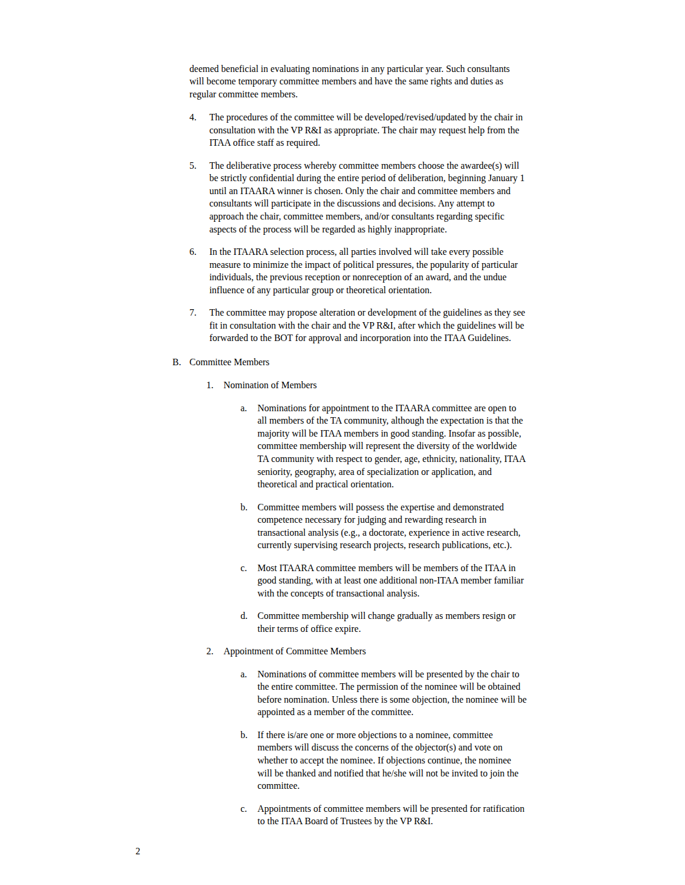deemed beneficial in evaluating nominations in any particular year. Such consultants will become temporary committee members and have the same rights and duties as regular committee members.
4. The procedures of the committee will be developed/revised/updated by the chair in consultation with the VP R&I as appropriate. The chair may request help from the ITAA office staff as required.
5. The deliberative process whereby committee members choose the awardee(s) will be strictly confidential during the entire period of deliberation, beginning January 1 until an ITAARA winner is chosen. Only the chair and committee members and consultants will participate in the discussions and decisions. Any attempt to approach the chair, committee members, and/or consultants regarding specific aspects of the process will be regarded as highly inappropriate.
6. In the ITAARA selection process, all parties involved will take every possible measure to minimize the impact of political pressures, the popularity of particular individuals, the previous reception or nonreception of an award, and the undue influence of any particular group or theoretical orientation.
7. The committee may propose alteration or development of the guidelines as they see fit in consultation with the chair and the VP R&I, after which the guidelines will be forwarded to the BOT for approval and incorporation into the ITAA Guidelines.
B.
Committee Members
1.
Nomination of Members
a. Nominations for appointment to the ITAARA committee are open to all members of the TA community, although the expectation is that the majority will be ITAA members in good standing. Insofar as possible, committee membership will represent the diversity of the worldwide TA community with respect to gender, age, ethnicity, nationality, ITAA seniority, geography, area of specialization or application, and theoretical and practical orientation.
b. Committee members will possess the expertise and demonstrated competence necessary for judging and rewarding research in transactional analysis (e.g., a doctorate, experience in active research, currently supervising research projects, research publications, etc.).
c. Most ITAARA committee members will be members of the ITAA in good standing, with at least one additional non-ITAA member familiar with the concepts of transactional analysis.
d. Committee membership will change gradually as members resign or their terms of office expire.
2.
Appointment of Committee Members
a. Nominations of committee members will be presented by the chair to the entire committee. The permission of the nominee will be obtained before nomination. Unless there is some objection, the nominee will be appointed as a member of the committee.
b. If there is/are one or more objections to a nominee, committee members will discuss the concerns of the objector(s) and vote on whether to accept the nominee. If objections continue, the nominee will be thanked and notified that he/she will not be invited to join the committee.
c. Appointments of committee members will be presented for ratification to the ITAA Board of Trustees by the VP R&I.
2